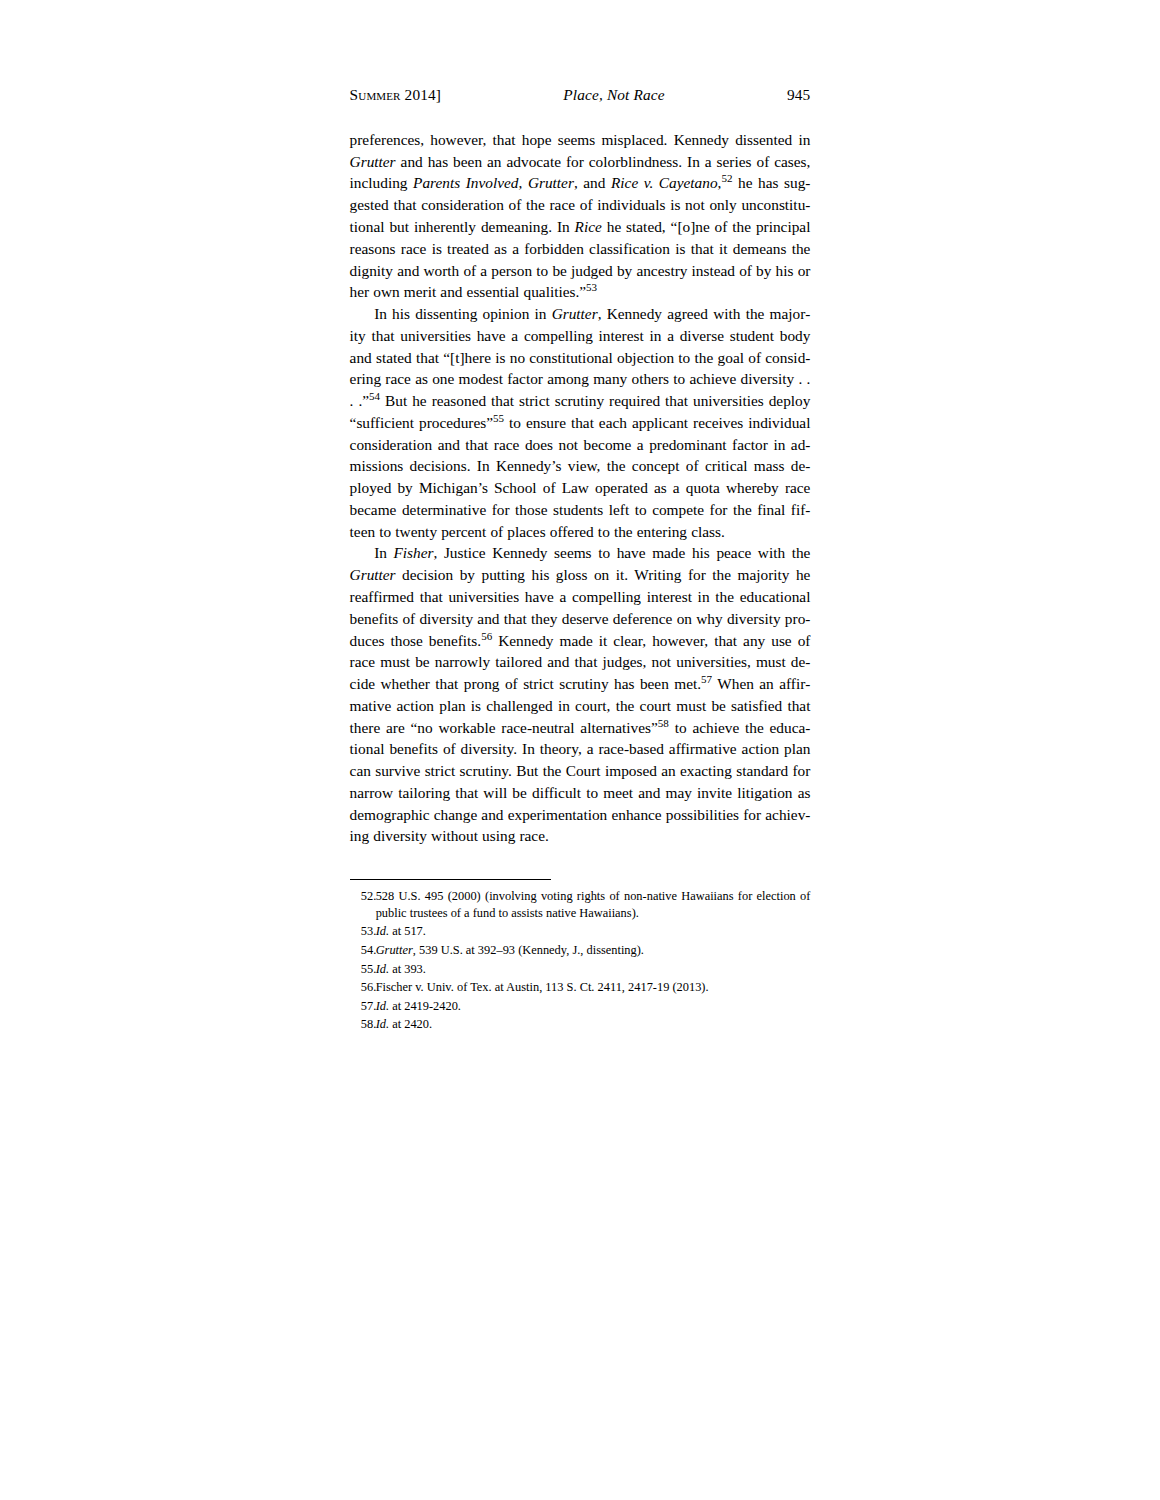Summer 2014] Place, Not Race 945
preferences, however, that hope seems misplaced. Kennedy dissented in Grutter and has been an advocate for colorblindness. In a series of cases, including Parents Involved, Grutter, and Rice v. Cayetano,52 he has suggested that consideration of the race of individuals is not only unconstitutional but inherently demeaning. In Rice he stated, “[o]ne of the principal reasons race is treated as a forbidden classification is that it demeans the dignity and worth of a person to be judged by ancestry instead of by his or her own merit and essential qualities.”53
In his dissenting opinion in Grutter, Kennedy agreed with the majority that universities have a compelling interest in a diverse student body and stated that “[t]here is no constitutional objection to the goal of considering race as one modest factor among many others to achieve diversity . . . .”54 But he reasoned that strict scrutiny required that universities deploy “sufficient procedures”55 to ensure that each applicant receives individual consideration and that race does not become a predominant factor in admissions decisions. In Kennedy’s view, the concept of critical mass deployed by Michigan’s School of Law operated as a quota whereby race became determinative for those students left to compete for the final fifteen to twenty percent of places offered to the entering class.
In Fisher, Justice Kennedy seems to have made his peace with the Grutter decision by putting his gloss on it. Writing for the majority he reaffirmed that universities have a compelling interest in the educational benefits of diversity and that they deserve deference on why diversity produces those benefits.56 Kennedy made it clear, however, that any use of race must be narrowly tailored and that judges, not universities, must decide whether that prong of strict scrutiny has been met.57 When an affirmative action plan is challenged in court, the court must be satisfied that there are “no workable race-neutral alternatives”58 to achieve the educational benefits of diversity. In theory, a race-based affirmative action plan can survive strict scrutiny. But the Court imposed an exacting standard for narrow tailoring that will be difficult to meet and may invite litigation as demographic change and experimentation enhance possibilities for achieving diversity without using race.
52. 528 U.S. 495 (2000) (involving voting rights of non-native Hawaiians for election of public trustees of a fund to assists native Hawaiians).
53. Id. at 517.
54. Grutter, 539 U.S. at 392–93 (Kennedy, J., dissenting).
55. Id. at 393.
56. Fischer v. Univ. of Tex. at Austin, 113 S. Ct. 2411, 2417-19 (2013).
57. Id. at 2419-2420.
58. Id. at 2420.